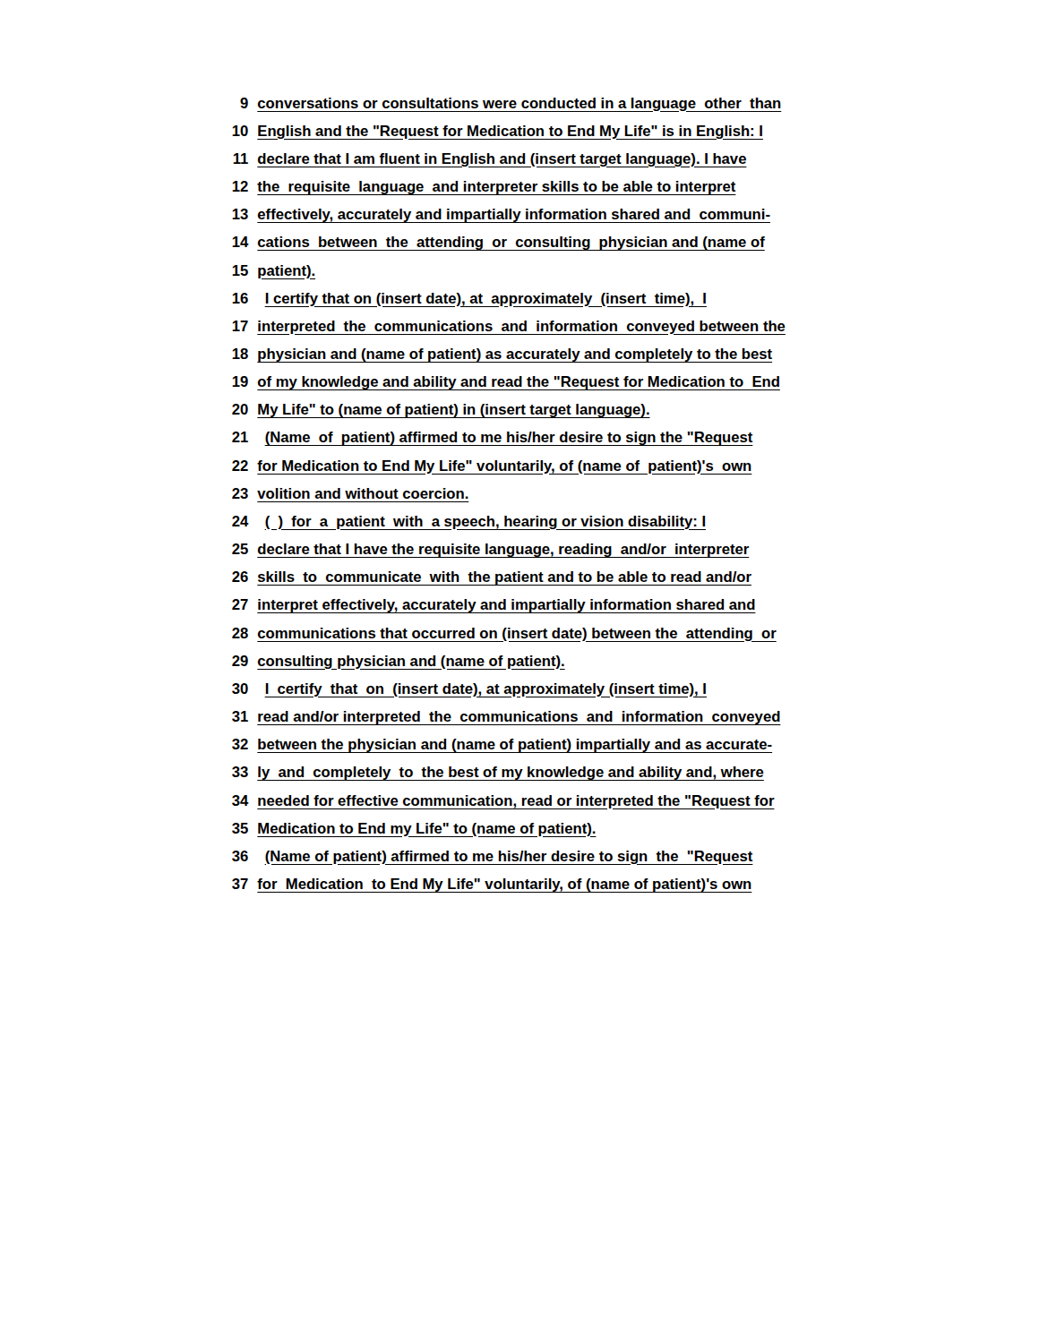conversations or consultations were conducted in a language other than
English and the "Request for Medication to End My Life" is in English: I
declare that I am fluent in English and (insert target language). I have
the requisite language and interpreter skills to be able to interpret
effectively, accurately and impartially information shared and communi-
cations between the attending or consulting physician and (name of
patient).
I certify that on (insert date), at approximately (insert time), I
interpreted the communications and information conveyed between the
physician and (name of patient) as accurately and completely to the best
of my knowledge and ability and read the "Request for Medication to End
My Life" to (name of patient) in (insert target language).
(Name of patient) affirmed to me his/her desire to sign the "Request
for Medication to End My Life" voluntarily, of (name of patient)'s own
volition and without coercion.
( ) for a patient with a speech, hearing or vision disability: I
declare that I have the requisite language, reading and/or interpreter
skills to communicate with the patient and to be able to read and/or
interpret effectively, accurately and impartially information shared and
communications that occurred on (insert date) between the attending or
consulting physician and (name of patient).
I certify that on (insert date), at approximately (insert time), I
read and/or interpreted the communications and information conveyed
between the physician and (name of patient) impartially and as accurate-
ly and completely to the best of my knowledge and ability and, where
needed for effective communication, read or interpreted the "Request for
Medication to End my Life" to (name of patient).
(Name of patient) affirmed to me his/her desire to sign the "Request
for Medication to End My Life" voluntarily, of (name of patient)'s own